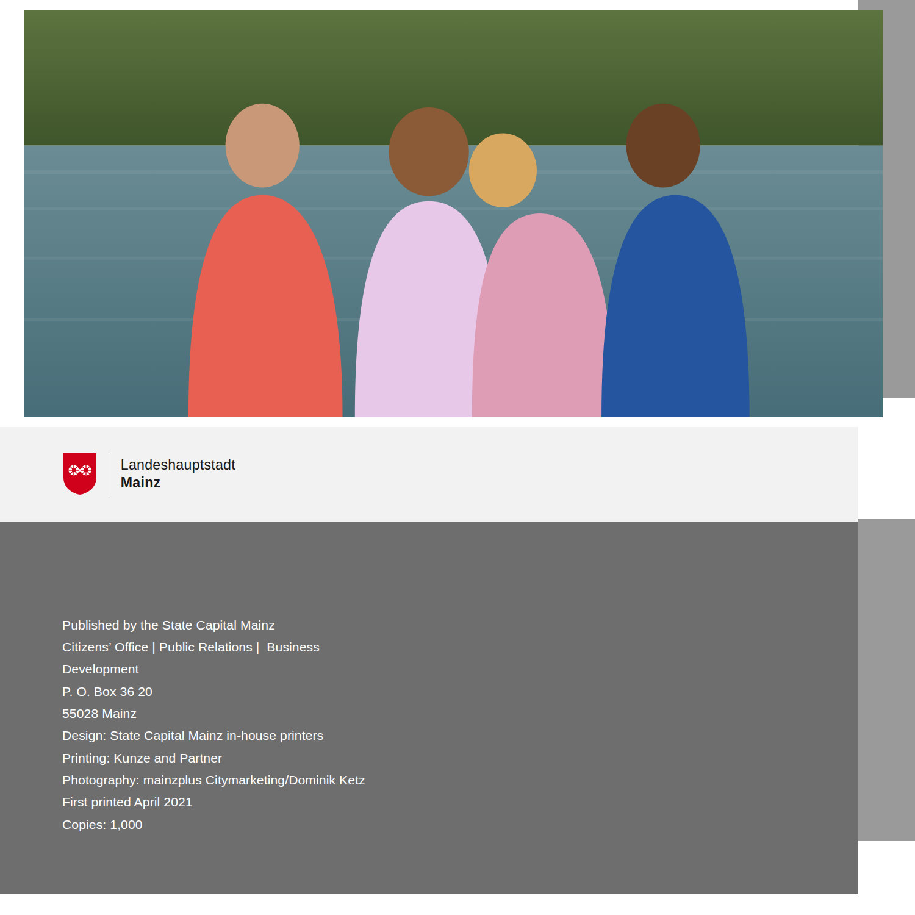Landeshauptstadt Mainz
Published by the State Capital Mainz
Citizens’ Office | Public Relations | Business Development
P. O. Box 36 20
55028 Mainz
Design: State Capital Mainz in-house printers
Printing: Kunze and Partner
Photography: mainzplus Citymarketing/Dominik Ketz
First printed April 2021
Copies: 1,000